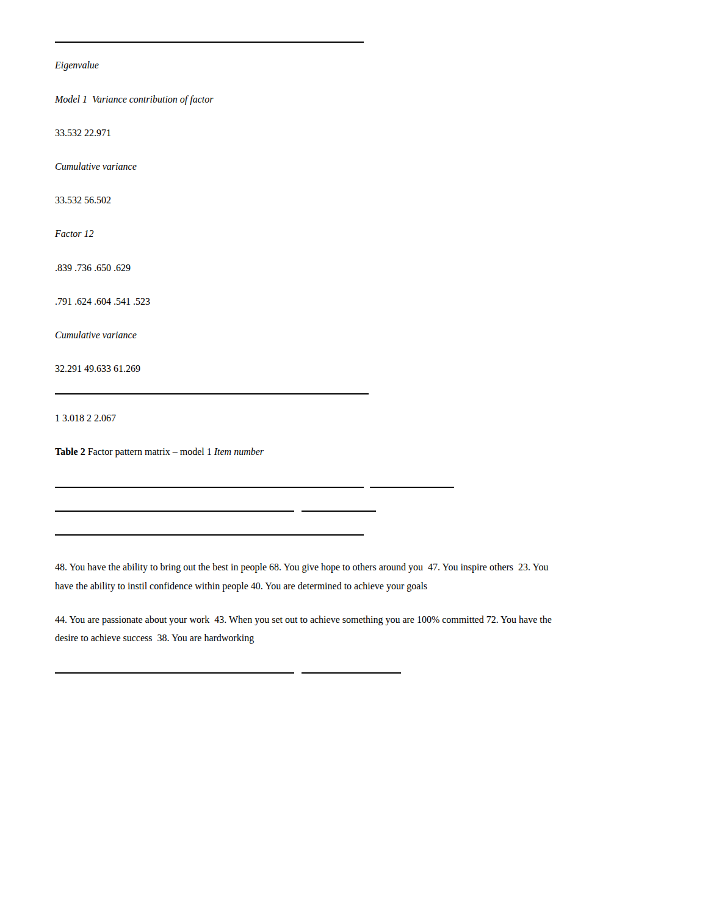Eigenvalue
Model 1 Variance contribution of factor
33.532 22.971
Cumulative variance
33.532 56.502
Factor 12
.839 .736 .650 .629
.791 .624 .604 .541 .523
Cumulative variance
32.291 49.633 61.269
1 3.018 2 2.067
Table 2 Factor pattern matrix – model 1 Item number
48. You have the ability to bring out the best in people 68. You give hope to others around you 47. You inspire others 23. You have the ability to instil confidence within people 40. You are determined to achieve your goals
44. You are passionate about your work 43. When you set out to achieve something you are 100% committed 72. You have the desire to achieve success 38. You are hardworking